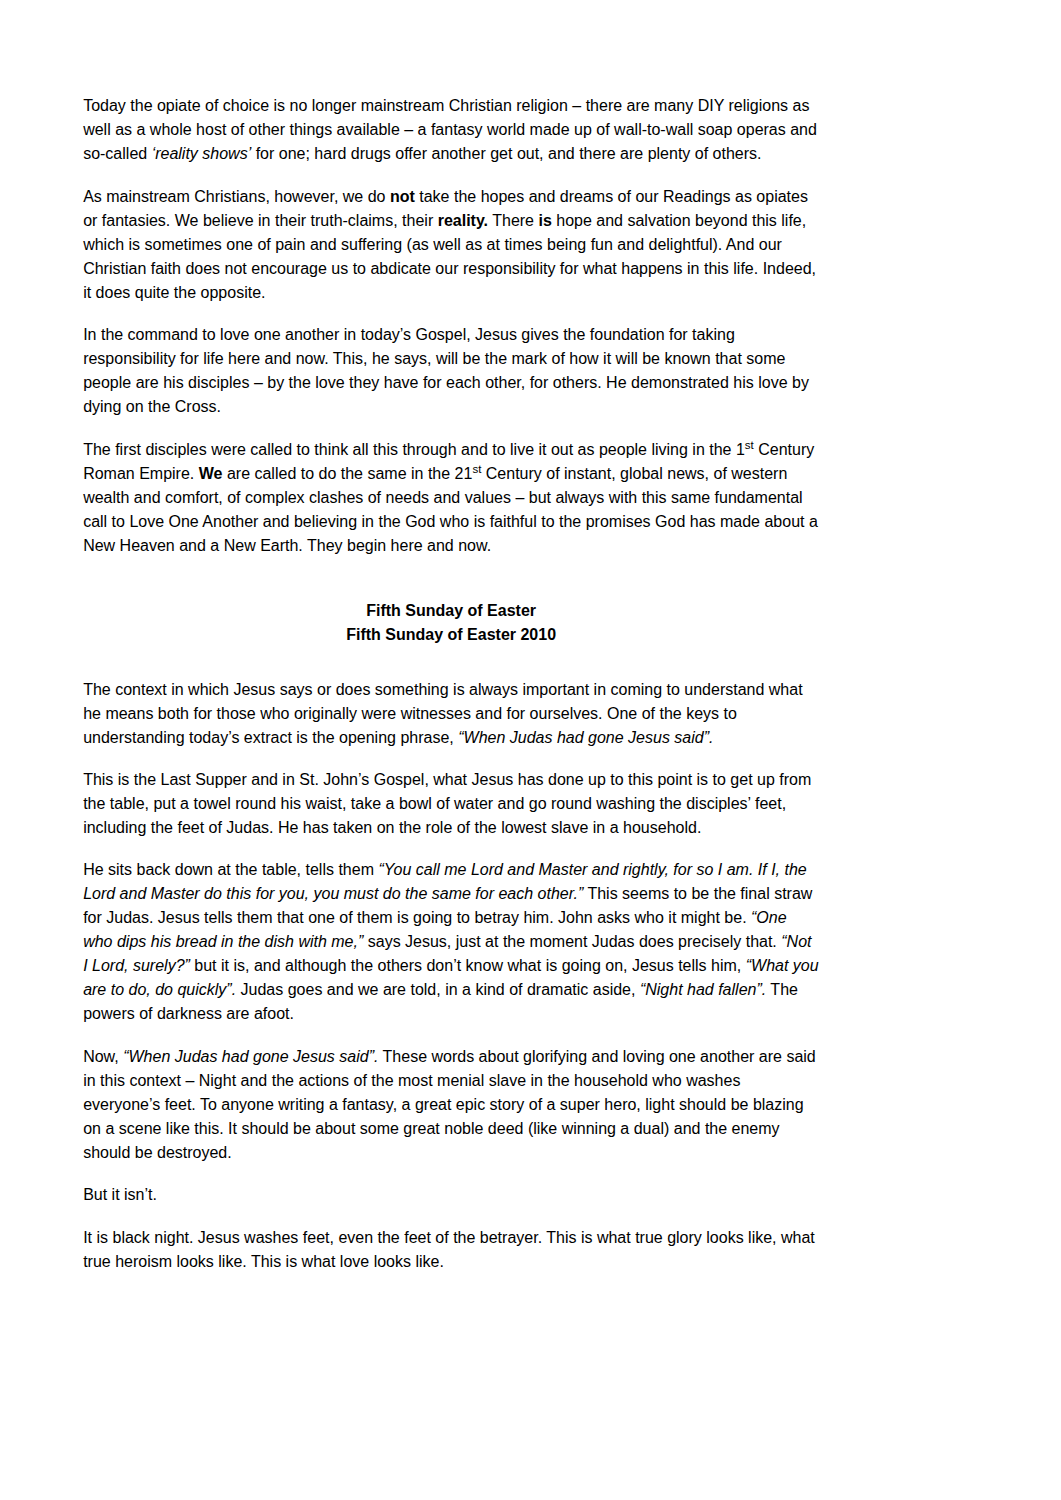Today the opiate of choice is no longer mainstream Christian religion – there are many DIY religions as well as a whole host of other things available – a fantasy world made up of wall-to-wall soap operas and so-called ‘reality shows’ for one; hard drugs offer another get out, and there are plenty of others.
As mainstream Christians, however, we do not take the hopes and dreams of our Readings as opiates or fantasies. We believe in their truth-claims, their reality. There is hope and salvation beyond this life, which is sometimes one of pain and suffering (as well as at times being fun and delightful). And our Christian faith does not encourage us to abdicate our responsibility for what happens in this life. Indeed, it does quite the opposite.
In the command to love one another in today’s Gospel, Jesus gives the foundation for taking responsibility for life here and now. This, he says, will be the mark of how it will be known that some people are his disciples – by the love they have for each other, for others. He demonstrated his love by dying on the Cross.
The first disciples were called to think all this through and to live it out as people living in the 1st Century Roman Empire. We are called to do the same in the 21st Century of instant, global news, of western wealth and comfort, of complex clashes of needs and values – but always with this same fundamental call to Love One Another and believing in the God who is faithful to the promises God has made about a New Heaven and a New Earth. They begin here and now.
Fifth Sunday of Easter
Fifth Sunday of Easter 2010
The context in which Jesus says or does something is always important in coming to understand what he means both for those who originally were witnesses and for ourselves. One of the keys to understanding today’s extract is the opening phrase, “When Judas had gone Jesus said”.
This is the Last Supper and in St. John’s Gospel, what Jesus has done up to this point is to get up from the table, put a towel round his waist, take a bowl of water and go round washing the disciples’ feet, including the feet of Judas. He has taken on the role of the lowest slave in a household.
He sits back down at the table, tells them “You call me Lord and Master and rightly, for so I am. If I, the Lord and Master do this for you, you must do the same for each other.” This seems to be the final straw for Judas. Jesus tells them that one of them is going to betray him. John asks who it might be. “One who dips his bread in the dish with me,” says Jesus, just at the moment Judas does precisely that. “Not I Lord, surely?” but it is, and although the others don’t know what is going on, Jesus tells him, “What you are to do, do quickly”. Judas goes and we are told, in a kind of dramatic aside, “Night had fallen”. The powers of darkness are afoot.
Now, “When Judas had gone Jesus said”. These words about glorifying and loving one another are said in this context – Night and the actions of the most menial slave in the household who washes everyone’s feet. To anyone writing a fantasy, a great epic story of a super hero, light should be blazing on a scene like this. It should be about some great noble deed (like winning a dual) and the enemy should be destroyed.
But it isn’t.
It is black night. Jesus washes feet, even the feet of the betrayer. This is what true glory looks like, what true heroism looks like. This is what love looks like.